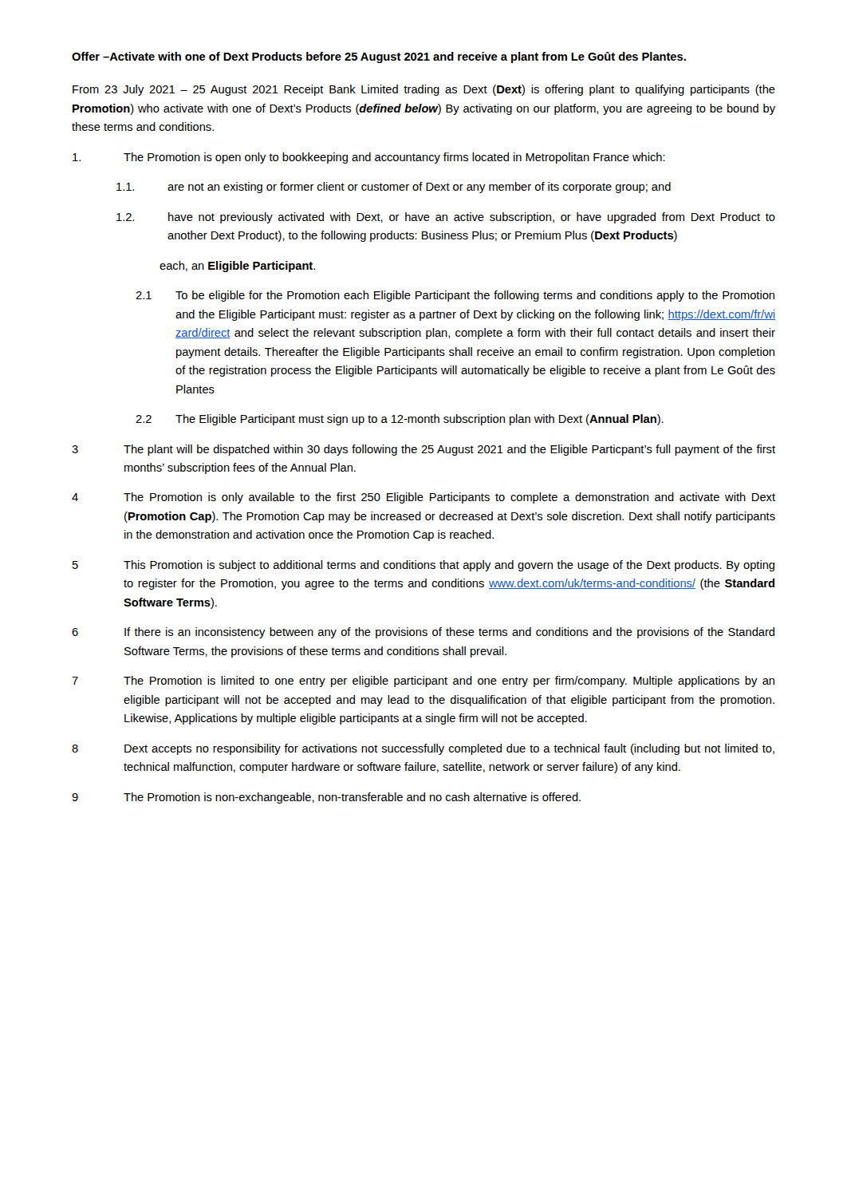Offer –Activate with one of Dext Products before 25 August 2021 and receive a plant from Le Goût des Plantes.
From 23 July 2021 – 25 August 2021 Receipt Bank Limited trading as Dext (Dext) is offering plant to qualifying participants (the Promotion) who activate with one of Dext’s Products (defined below) By activating on our platform, you are agreeing to be bound by these terms and conditions.
1.
The Promotion is open only to bookkeeping and accountancy firms located in Metropolitan France which:
1.1.
are not an existing or former client or customer of Dext or any member of its corporate group; and
1.2.
have not previously activated with Dext, or have an active subscription, or have upgraded from Dext Product to another Dext Product), to the following products: Business Plus; or Premium Plus (Dext Products)
each, an Eligible Participant.
2.1
To be eligible for the Promotion each Eligible Participant the following terms and conditions apply to the Promotion and the Eligible Participant must: register as a partner of Dext by clicking on the following link; https://dext.com/fr/wizard/direct and select the relevant subscription plan, complete a form with their full contact details and insert their payment details. Thereafter the Eligible Participants shall receive an email to confirm registration. Upon completion of the registration process the Eligible Participants will automatically be eligible to receive a plant from Le Goût des Plantes
2.2
The Eligible Participant must sign up to a 12-month subscription plan with Dext (Annual Plan).
3
The plant will be dispatched within 30 days following the 25 August 2021 and the Eligible Particpant’s full payment of the first months’ subscription fees of the Annual Plan.
4
The Promotion is only available to the first 250 Eligible Participants to complete a demonstration and activate with Dext (Promotion Cap). The Promotion Cap may be increased or decreased at Dext’s sole discretion. Dext shall notify participants in the demonstration and activation once the Promotion Cap is reached.
5
This Promotion is subject to additional terms and conditions that apply and govern the usage of the Dext products. By opting to register for the Promotion, you agree to the terms and conditions www.dext.com/uk/terms-and-conditions/ (the Standard Software Terms).
6
If there is an inconsistency between any of the provisions of these terms and conditions and the provisions of the Standard Software Terms, the provisions of these terms and conditions shall prevail.
7
The Promotion is limited to one entry per eligible participant and one entry per firm/company. Multiple applications by an eligible participant will not be accepted and may lead to the disqualification of that eligible participant from the promotion. Likewise, Applications by multiple eligible participants at a single firm will not be accepted.
8
Dext accepts no responsibility for activations not successfully completed due to a technical fault (including but not limited to, technical malfunction, computer hardware or software failure, satellite, network or server failure) of any kind.
9
The Promotion is non-exchangeable, non-transferable and no cash alternative is offered.